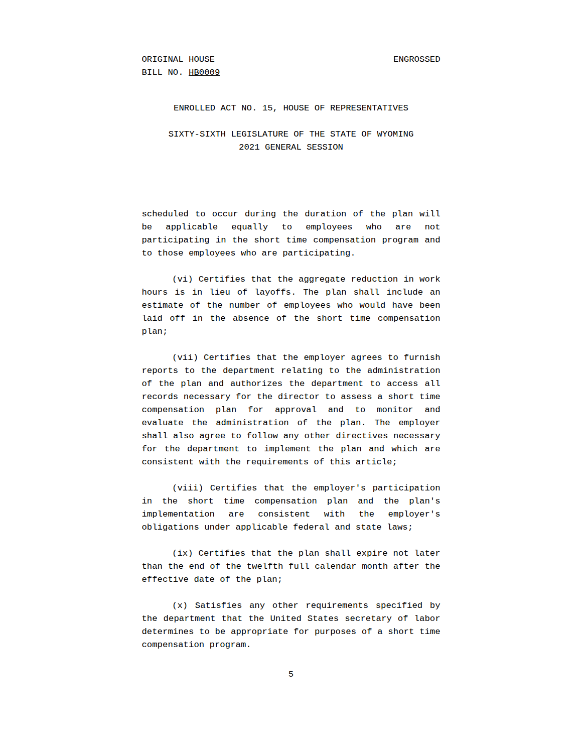ORIGINAL HOUSE
BILL NO. HB0009
ENGROSSED
ENROLLED ACT NO. 15, HOUSE OF REPRESENTATIVES
SIXTY-SIXTH LEGISLATURE OF THE STATE OF WYOMING
2021 GENERAL SESSION
scheduled to occur during the duration of the plan will be applicable equally to employees who are not participating in the short time compensation program and to those employees who are participating.
(vi) Certifies that the aggregate reduction in work hours is in lieu of layoffs. The plan shall include an estimate of the number of employees who would have been laid off in the absence of the short time compensation plan;
(vii) Certifies that the employer agrees to furnish reports to the department relating to the administration of the plan and authorizes the department to access all records necessary for the director to assess a short time compensation plan for approval and to monitor and evaluate the administration of the plan. The employer shall also agree to follow any other directives necessary for the department to implement the plan and which are consistent with the requirements of this article;
(viii) Certifies that the employer's participation in the short time compensation plan and the plan's implementation are consistent with the employer's obligations under applicable federal and state laws;
(ix) Certifies that the plan shall expire not later than the end of the twelfth full calendar month after the effective date of the plan;
(x) Satisfies any other requirements specified by the department that the United States secretary of labor determines to be appropriate for purposes of a short time compensation program.
5